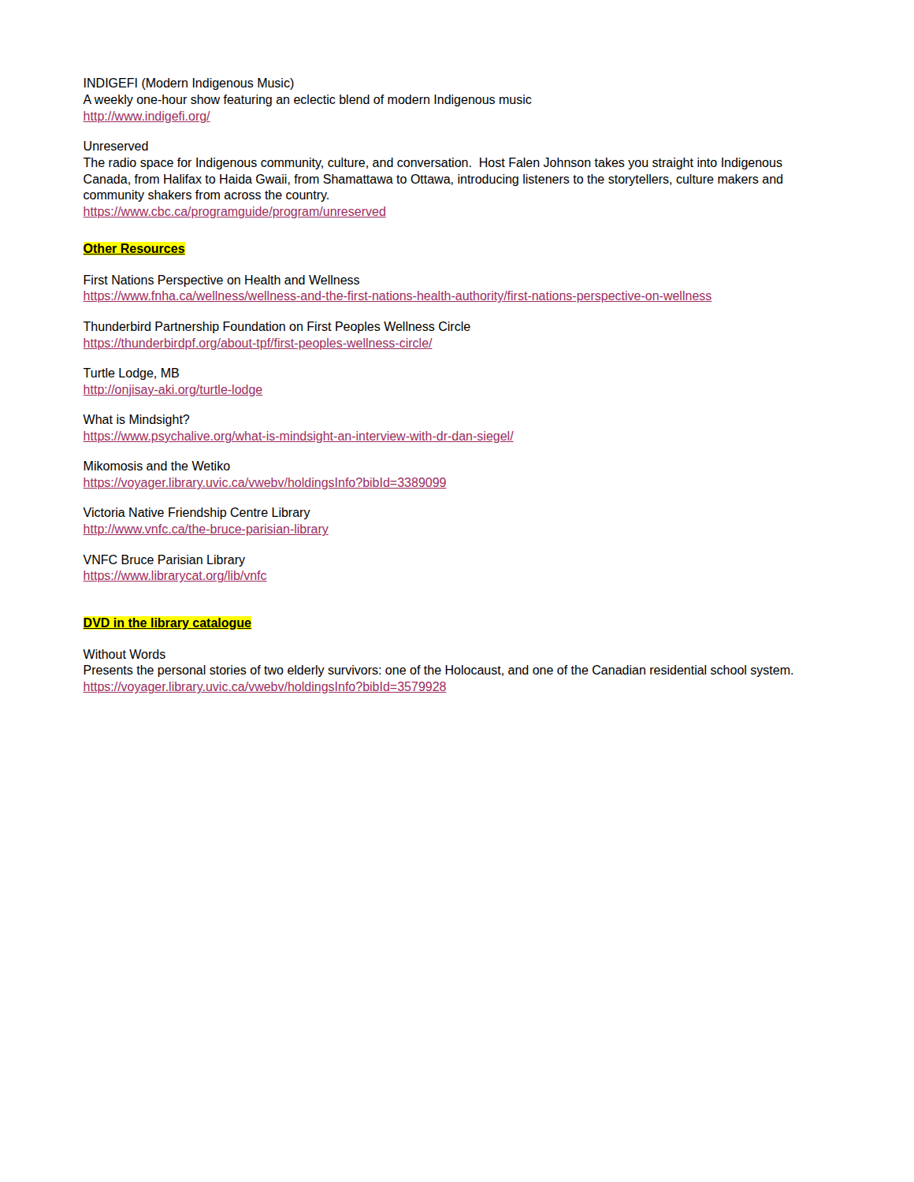INDIGEFI (Modern Indigenous Music) A weekly one-hour show featuring an eclectic blend of modern Indigenous music http://www.indigefi.org/
Unreserved The radio space for Indigenous community, culture, and conversation. Host Falen Johnson takes you straight into Indigenous Canada, from Halifax to Haida Gwaii, from Shamattawa to Ottawa, introducing listeners to the storytellers, culture makers and community shakers from across the country. https://www.cbc.ca/programguide/program/unreserved
Other Resources
First Nations Perspective on Health and Wellness https://www.fnha.ca/wellness/wellness-and-the-first-nations-health-authority/first-nations-perspective-on-wellness
Thunderbird Partnership Foundation on First Peoples Wellness Circle https://thunderbirdpf.org/about-tpf/first-peoples-wellness-circle/
Turtle Lodge, MB http://onjisay-aki.org/turtle-lodge
What is Mindsight? https://www.psychalive.org/what-is-mindsight-an-interview-with-dr-dan-siegel/
Mikomosis and the Wetiko https://voyager.library.uvic.ca/vwebv/holdingsInfo?bibId=3389099
Victoria Native Friendship Centre Library http://www.vnfc.ca/the-bruce-parisian-library
VNFC Bruce Parisian Library https://www.librarycat.org/lib/vnfc
DVD in the library catalogue
Without Words Presents the personal stories of two elderly survivors: one of the Holocaust, and one of the Canadian residential school system. https://voyager.library.uvic.ca/vwebv/holdingsInfo?bibId=3579928